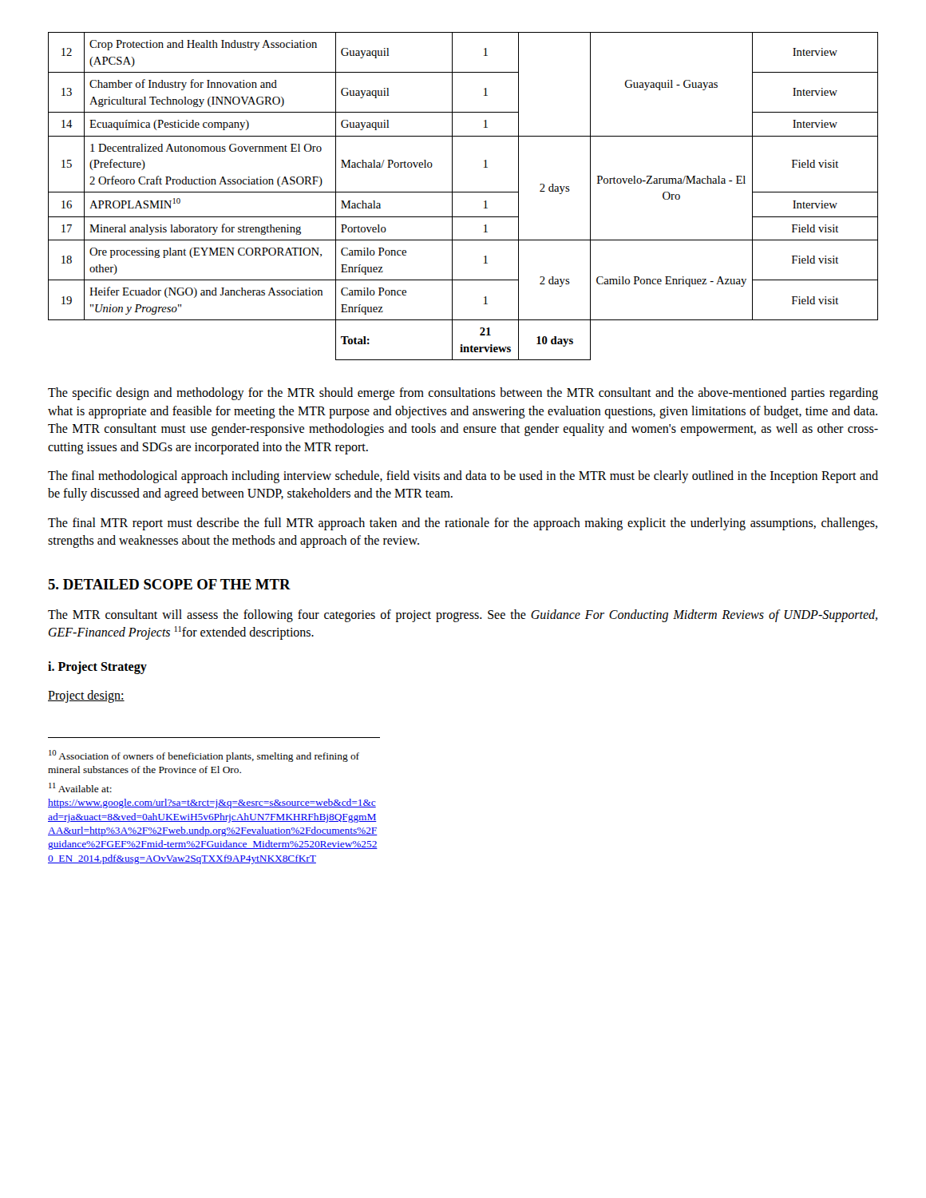| 12 | Crop Protection and Health Industry Association (APCSA) | Guayaquil | 1 | | Guayaquil - Guayas | Interview |
| 13 | Chamber of Industry for Innovation and Agricultural Technology (INNOVAGRO) | Guayaquil | 1 | Interview |
| 14 | Ecuaquímica (Pesticide company) | Guayaquil | 1 | Interview |
| 15 | 1 Decentralized Autonomous Government El Oro (Prefecture) 2 Orfeoro Craft Production Association (ASORF) | Machala/ Portovelo | 1 | 2 days | Portovelo-Zaruma/Machala - El Oro | Field visit |
| 16 | APROPLASMIN 10 | Machala | 1 | Interview |
| 17 | Mineral analysis laboratory for strengthening | Portovelo | 1 | Field visit |
| 18 | Ore processing plant (EYMEN CORPORATION, other) | Camilo Ponce Enríquez | 1 | 2 days | Camilo Ponce Enriquez - Azuay | Field visit |
| 19 | Heifer Ecuador (NGO) and Jancheras Association " Union y Progreso " | Camilo Ponce Enríquez | 1 | Field visit |
| | | Total: | 21 interviews | 10 days | | |
The specific design and methodology for the MTR should emerge from consultations between the MTR consultant and the above-mentioned parties regarding what is appropriate and feasible for meeting the MTR purpose and objectives and answering the evaluation questions, given limitations of budget, time and data. The MTR consultant must use gender-responsive methodologies and tools and ensure that gender equality and women's empowerment, as well as other cross-cutting issues and SDGs are incorporated into the MTR report.
The final methodological approach including interview schedule, field visits and data to be used in the MTR must be clearly outlined in the Inception Report and be fully discussed and agreed between UNDP, stakeholders and the MTR team.
The final MTR report must describe the full MTR approach taken and the rationale for the approach making explicit the underlying assumptions, challenges, strengths and weaknesses about the methods and approach of the review.
5. DETAILED SCOPE OF THE MTR
The MTR consultant will assess the following four categories of project progress. See the Guidance For Conducting Midterm Reviews of UNDP-Supported, GEF-Financed Projects 11for extended descriptions.
i. Project Strategy
Project design:
10 Association of owners of beneficiation plants, smelting and refining of mineral substances of the Province of El Oro.
11 Available at:
https://www.google.com/url?sa=t&rct=j&q=&esrc=s&source=web&cd=1&cad=rja&uact=8&ved=0ahUKEwiH5v6PhrjcAhUN7FMKHRFhBj8QFggmMAA&url=http%3A%2F%2Fweb.undp.org%2Fevaluation%2Fdocuments%2Fguidance%2FGEF%2Fmid-term%2FGuidance_Midterm%2520Review%2520_EN_2014.pdf&usg=AOvVaw2SqTXXf9AP4ytNKX8CfKrT